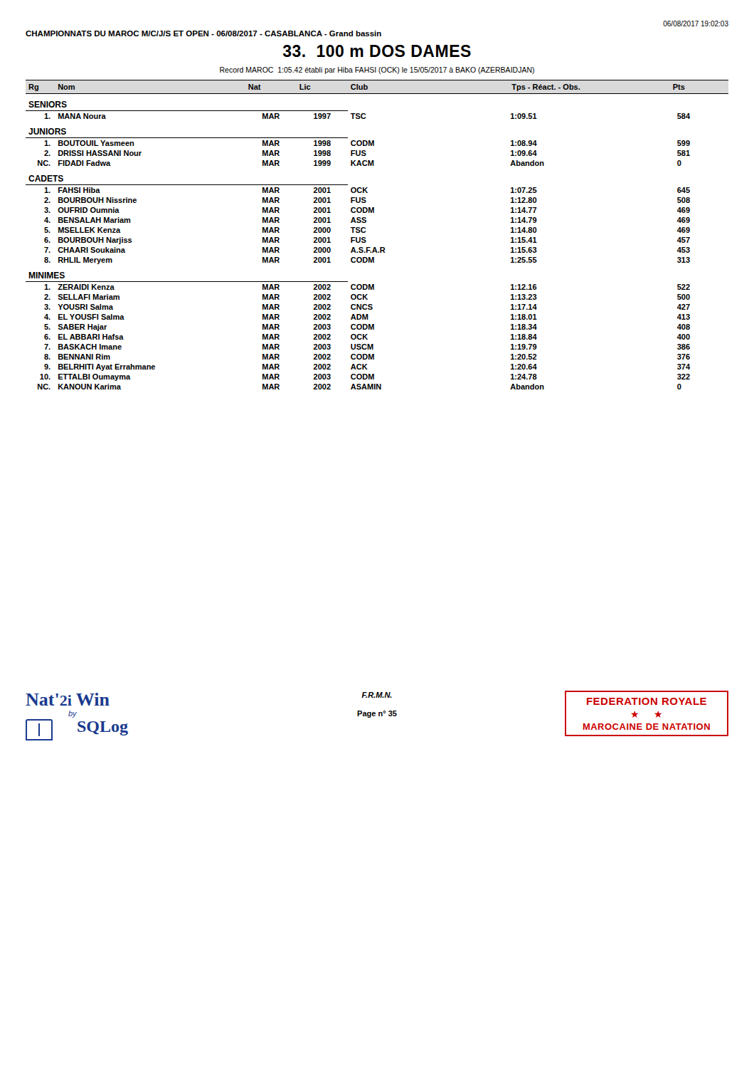06/08/2017 19:02:03
CHAMPIONNATS DU MAROC M/C/J/S ET OPEN - 06/08/2017 - CASABLANCA - Grand bassin
33. 100 m DOS DAMES
Record MAROC 1:05.42 établi par Hiba FAHSI (OCK) le 15/05/2017 à BAKO (AZERBAIDJAN)
| Rg | Nom | Nat | Lic | Club | Tps - Réact. - Obs. | Pts |
| --- | --- | --- | --- | --- | --- | --- |
| SENIORS | | |
| 1. | MANA Noura | MAR | 1997 | TSC | 1:09.51 | 584 |
| JUNIORS | | |
| 1. | BOUTOUIL Yasmeen | MAR | 1998 | CODM | 1:08.94 | 599 |
| 2. | DRISSI HASSANI Nour | MAR | 1998 | FUS | 1:09.64 | 581 |
| NC. | FIDADI Fadwa | MAR | 1999 | KACM | Abandon | 0 |
| CADETS | | |
| 1. | FAHSI Hiba | MAR | 2001 | OCK | 1:07.25 | 645 |
| 2. | BOURBOUH Nissrine | MAR | 2001 | FUS | 1:12.80 | 508 |
| 3. | OUFRID Oumnia | MAR | 2001 | CODM | 1:14.77 | 469 |
| 4. | BENSALAH Mariam | MAR | 2001 | ASS | 1:14.79 | 469 |
| 5. | MSELLEK Kenza | MAR | 2000 | TSC | 1:14.80 | 469 |
| 6. | BOURBOUH Narjiss | MAR | 2001 | FUS | 1:15.41 | 457 |
| 7. | CHAARI Soukaina | MAR | 2000 | A.S.F.A.R | 1:15.63 | 453 |
| 8. | RHLIL Meryem | MAR | 2001 | CODM | 1:25.55 | 313 |
| MINIMES | | |
| 1. | ZERAIDI Kenza | MAR | 2002 | CODM | 1:12.16 | 522 |
| 2. | SELLAFI Mariam | MAR | 2002 | OCK | 1:13.23 | 500 |
| 3. | YOUSRI Salma | MAR | 2002 | CNCS | 1:17.14 | 427 |
| 4. | EL YOUSFI Salma | MAR | 2002 | ADM | 1:18.01 | 413 |
| 5. | SABER Hajar | MAR | 2003 | CODM | 1:18.34 | 408 |
| 6. | EL ABBARI Hafsa | MAR | 2002 | OCK | 1:18.84 | 400 |
| 7. | BASKACH Imane | MAR | 2003 | USCM | 1:19.79 | 386 |
| 8. | BENNANI Rim | MAR | 2002 | CODM | 1:20.52 | 376 |
| 9. | BELRHITI Ayat Errahmane | MAR | 2002 | ACK | 1:20.64 | 374 |
| 10. | ETTALBI Oumayma | MAR | 2003 | CODM | 1:24.78 | 322 |
| NC. | KANOUN Karima | MAR | 2002 | ASAMIN | Abandon | 0 |
Nat'2i Win
by
SQLog
F.R.M.N.
Page n° 35
FEDERATION ROYALE
★ ★
MAROCAINE DE NATATION